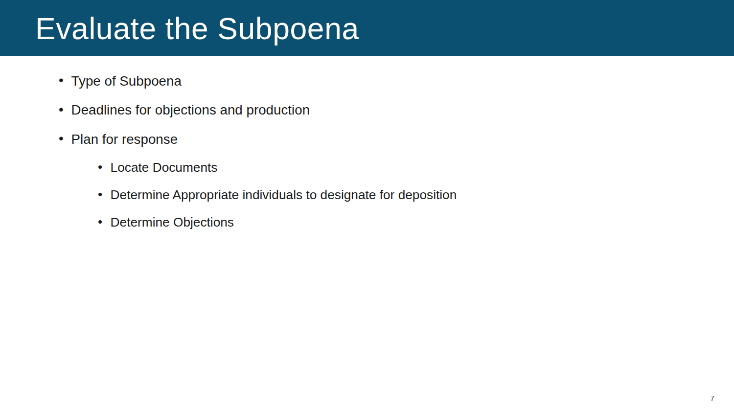Evaluate the Subpoena
Type of Subpoena
Deadlines for objections and production
Plan for response
Locate Documents
Determine Appropriate individuals to designate for deposition
Determine Objections
7